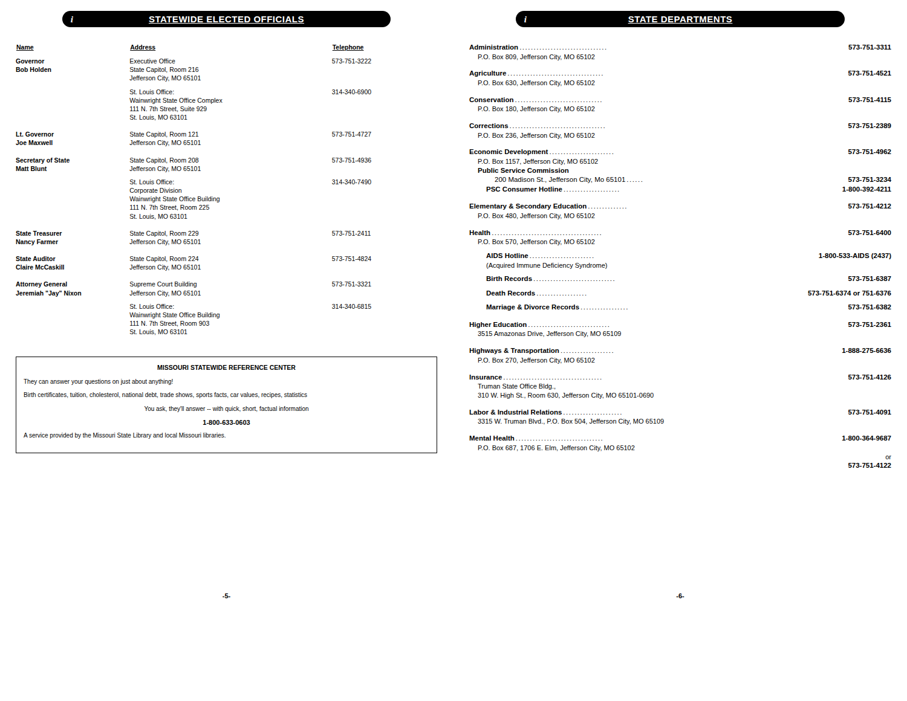iSTATEWIDE ELECTED OFFICIALS
| Name | Address | Telephone |
| --- | --- | --- |
| Governor Bob Holden | Executive Office State Capitol, Room 216 Jefferson City, MO 65101 | 573-751-3222 |
| | St. Louis Office: Wainwright State Office Complex 111 N. 7th Street, Suite 929 St. Louis, MO 63101 | 314-340-6900 |
| Lt. Governor Joe Maxwell | State Capitol, Room 121 Jefferson City, MO 65101 | 573-751-4727 |
| Secretary of State Matt Blunt | State Capitol, Room 208 Jefferson City, MO 65101 | 573-751-4936 |
| | St. Louis Office: Corporate Division Wainwright State Office Building 111 N. 7th Street, Room 225 St. Louis, MO 63101 | 314-340-7490 |
| State Treasurer Nancy Farmer | State Capitol, Room 229 Jefferson City, MO 65101 | 573-751-2411 |
| State Auditor Claire McCaskill | State Capitol, Room 224 Jefferson City, MO 65101 | 573-751-4824 |
| Attorney General Jeremiah "Jay" Nixon | Supreme Court Building Jefferson City, MO 65101 | 573-751-3321 |
| | St. Louis Office: Wainwright State Office Building 111 N. 7th Street, Room 903 St. Louis, MO 63101 | 314-340-6815 |
MISSOURI STATEWIDE REFERENCE CENTER
They can answer your questions on just about anything!
Birth certificates, tuition, cholesterol, national debt, trade shows, sports facts, car values, recipes, statistics
You ask, they'll answer -- with quick, short, factual information
1-800-633-0603
A service provided by the Missouri State Library and local Missouri libraries.
-5-
iSTATE DEPARTMENTS
Administration............................... 573-751-3311
P.O. Box 809, Jefferson City, MO 65102
Agriculture.................................. 573-751-4521
P.O. Box 630, Jefferson City, MO 65102
Conservation............................... 573-751-4115
P.O. Box 180, Jefferson City, MO 65102
Corrections.................................. 573-751-2389
P.O. Box 236, Jefferson City, MO 65102
Economic Development....................... 573-751-4962
P.O. Box 1157, Jefferson City, MO 65102
Public Service Commission
200 Madison St., Jefferson City, Mo 65101...... 573-751-3234
PSC Consumer Hotline.................... 1-800-392-4211
Elementary & Secondary Education.............. 573-751-4212
P.O. Box 480, Jefferson City, MO 65102
Health....................................... 573-751-6400
P.O. Box 570, Jefferson City, MO 65102
AIDS Hotline....................... 1-800-533-AIDS (2437)
(Acquired Immune Deficiency Syndrome)
Birth Records............................. 573-751-6387
Death Records.................. 573-751-6374 or 751-6376
Marriage & Divorce Records................. 573-751-6382
Higher Education............................. 573-751-2361
3515 Amazonas Drive, Jefferson City, MO 65109
Highways & Transportation................... 1-888-275-6636
P.O. Box 270, Jefferson City, MO 65102
Insurance................................... 573-751-4126
Truman State Office Bldg.,
310 W. High St., Room 630, Jefferson City, MO 65101-0690
Labor & Industrial Relations..................... 573-751-4091
3315 W. Truman Blvd., P.O. Box 504, Jefferson City, MO 65109
Mental Health............................... 1-800-364-9687
P.O. Box 687, 1706 E. Elm, Jefferson City, MO 65102
or
573-751-4122
-6-